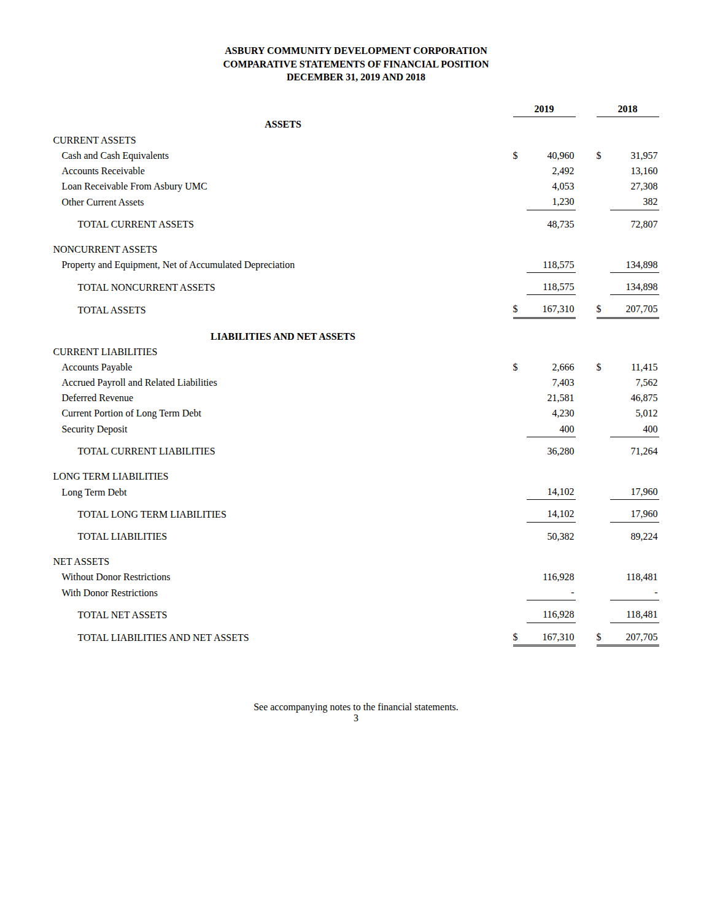ASBURY COMMUNITY DEVELOPMENT CORPORATION
COMPARATIVE STATEMENTS OF FINANCIAL POSITION
DECEMBER 31, 2019 AND 2018
| | 2019 | | 2018 |
| ASSETS | |
| CURRENT ASSETS | |
| Cash and Cash Equivalents | $ | 40,960 | | $ | 31,957 |
| Accounts Receivable | | 2,492 | | | 13,160 |
| Loan Receivable From Asbury UMC | | 4,053 | | | 27,308 |
| Other Current Assets | | 1,230 | | | 382 |
| TOTAL CURRENT ASSETS | | 48,735 | | | 72,807 |
| NONCURRENT ASSETS | |
| Property and Equipment, Net of Accumulated Depreciation | | 118,575 | | | 134,898 |
| TOTAL NONCURRENT ASSETS | | 118,575 | | | 134,898 |
| TOTAL ASSETS | $ | 167,310 | | $ | 207,705 |
| LIABILITIES AND NET ASSETS | |
| CURRENT LIABILITIES | |
| Accounts Payable | $ | 2,666 | | $ | 11,415 |
| Accrued Payroll and Related Liabilities | | 7,403 | | | 7,562 |
| Deferred Revenue | | 21,581 | | | 46,875 |
| Current Portion of Long Term Debt | | 4,230 | | | 5,012 |
| Security Deposit | | 400 | | | 400 |
| TOTAL CURRENT LIABILITIES | | 36,280 | | | 71,264 |
| LONG TERM LIABILITIES | |
| Long Term Debt | | 14,102 | | | 17,960 |
| TOTAL LONG TERM LIABILITIES | | 14,102 | | | 17,960 |
| TOTAL LIABILITIES | | 50,382 | | | 89,224 |
| NET ASSETS | |
| Without Donor Restrictions | | 116,928 | | | 118,481 |
| With Donor Restrictions | | - | | | - |
| TOTAL NET ASSETS | | 116,928 | | | 118,481 |
| TOTAL LIABILITIES AND NET ASSETS | $ | 167,310 | | $ | 207,705 |
See accompanying notes to the financial statements.
3